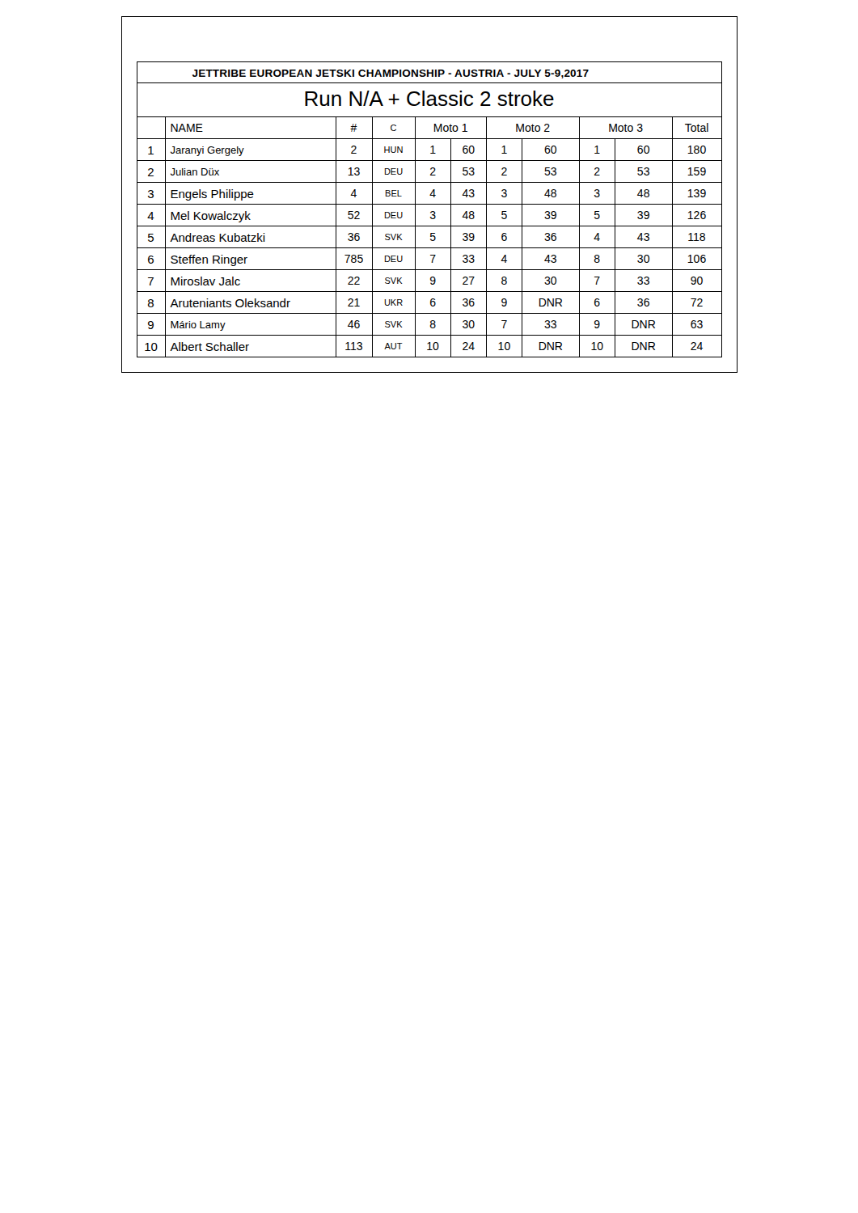JETTRIBE EUROPEAN JETSKI CHAMPIONSHIP - AUSTRIA - JULY 5-9,2017
| Run N/A + Classic 2 stroke |
| | NAME | # | C | Moto 1 | Moto 2 | Moto 3 | Total |
| 1 | Jaranyi Gergely | 2 | HUN | 1 | 60 | 1 | 60 | 1 | 60 | 180 |
| 2 | Julian Düx | 13 | DEU | 2 | 53 | 2 | 53 | 2 | 53 | 159 |
| 3 | Engels Philippe | 4 | BEL | 4 | 43 | 3 | 48 | 3 | 48 | 139 |
| 4 | Mel Kowalczyk | 52 | DEU | 3 | 48 | 5 | 39 | 5 | 39 | 126 |
| 5 | Andreas Kubatzki | 36 | SVK | 5 | 39 | 6 | 36 | 4 | 43 | 118 |
| 6 | Steffen Ringer | 785 | DEU | 7 | 33 | 4 | 43 | 8 | 30 | 106 |
| 7 | Miroslav Jalc | 22 | SVK | 9 | 27 | 8 | 30 | 7 | 33 | 90 |
| 8 | Aruteniants Oleksandr | 21 | UKR | 6 | 36 | 9 | DNR | 6 | 36 | 72 |
| 9 | Mário Lamy | 46 | SVK | 8 | 30 | 7 | 33 | 9 | DNR | 63 |
| 10 | Albert Schaller | 113 | AUT | 10 | 24 | 10 | DNR | 10 | DNR | 24 |